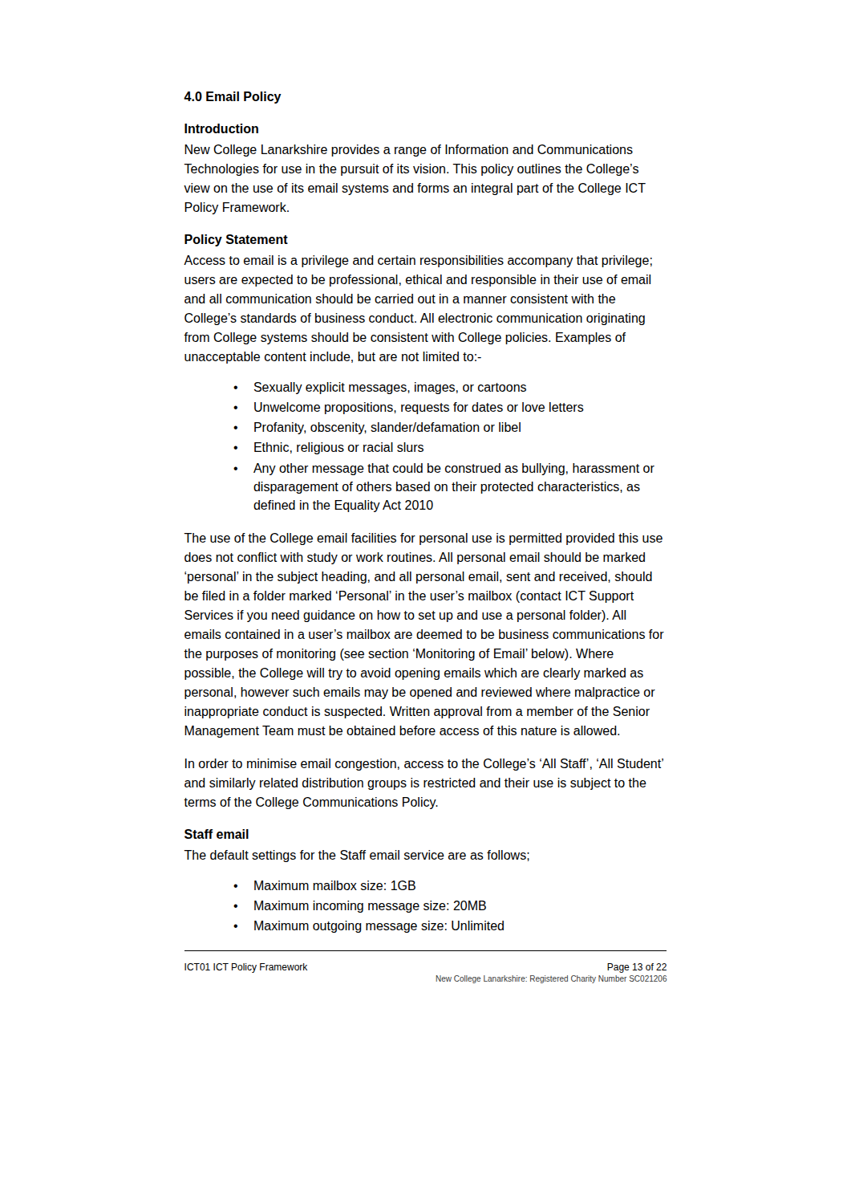4.0 Email Policy
Introduction
New College Lanarkshire provides a range of Information and Communications Technologies for use in the pursuit of its vision. This policy outlines the College’s view on the use of its email systems and forms an integral part of the College ICT Policy Framework.
Policy Statement
Access to email is a privilege and certain responsibilities accompany that privilege; users are expected to be professional, ethical and responsible in their use of email and all communication should be carried out in a manner consistent with the College’s standards of business conduct. All electronic communication originating from College systems should be consistent with College policies. Examples of unacceptable content include, but are not limited to:-
Sexually explicit messages, images, or cartoons
Unwelcome propositions, requests for dates or love letters
Profanity, obscenity, slander/defamation or libel
Ethnic, religious or racial slurs
Any other message that could be construed as bullying, harassment or disparagement of others based on their protected characteristics, as defined in the Equality Act 2010
The use of the College email facilities for personal use is permitted provided this use does not conflict with study or work routines. All personal email should be marked ‘personal’ in the subject heading, and all personal email, sent and received, should be filed in a folder marked ‘Personal’ in the user’s mailbox (contact ICT Support Services if you need guidance on how to set up and use a personal folder). All emails contained in a user’s mailbox are deemed to be business communications for the purposes of monitoring (see section ‘Monitoring of Email’ below). Where possible, the College will try to avoid opening emails which are clearly marked as personal, however such emails may be opened and reviewed where malpractice or inappropriate conduct is suspected. Written approval from a member of the Senior Management Team must be obtained before access of this nature is allowed.
In order to minimise email congestion, access to the College’s ‘All Staff’, ‘All Student’ and similarly related distribution groups is restricted and their use is subject to the terms of the College Communications Policy.
Staff email
The default settings for the Staff email service are as follows;
Maximum mailbox size: 1GB
Maximum incoming message size: 20MB
Maximum outgoing message size: Unlimited
ICT01 ICT Policy Framework
Page 13 of 22
New College Lanarkshire: Registered Charity Number SC021206